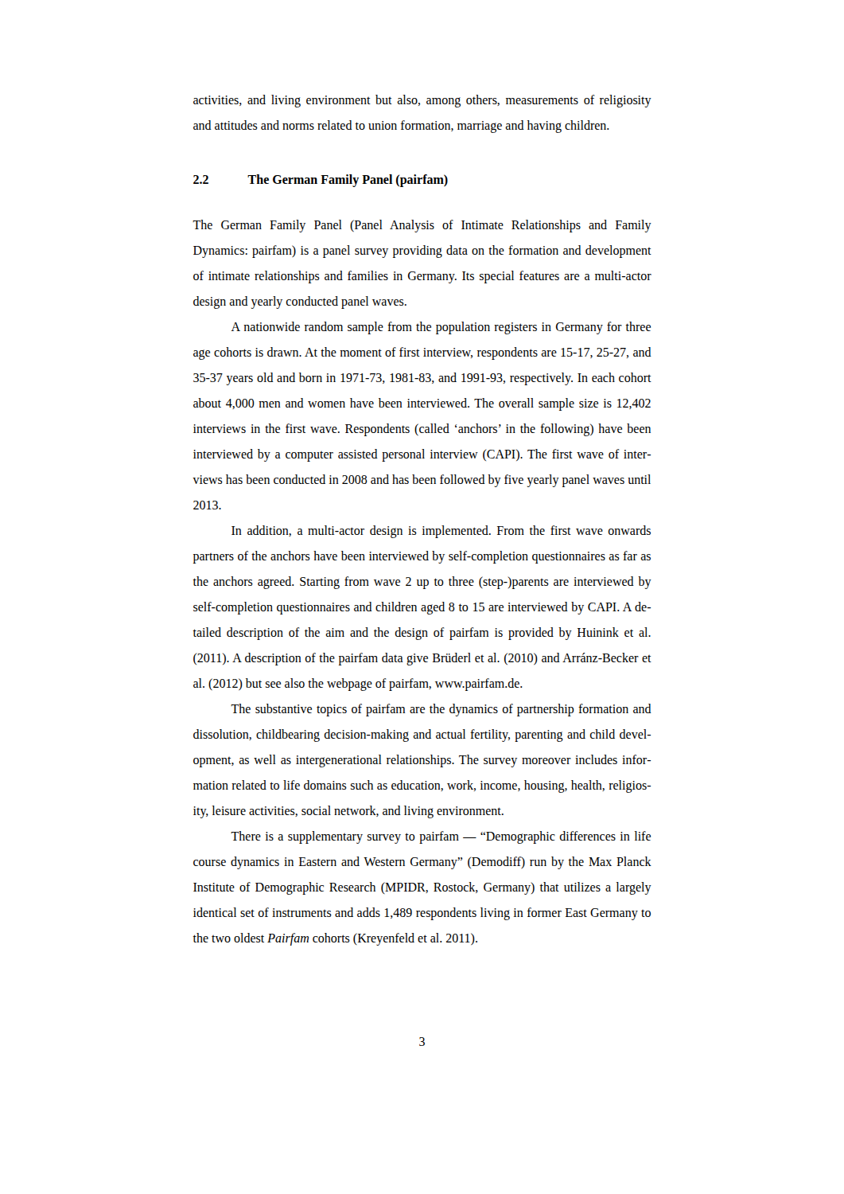activities, and living environment but also, among others, measurements of religiosity and attitudes and norms related to union formation, marriage and having children.
2.2 The German Family Panel (pairfam)
The German Family Panel (Panel Analysis of Intimate Relationships and Family Dynamics: pairfam) is a panel survey providing data on the formation and development of intimate relationships and families in Germany. Its special features are a multi-actor design and yearly conducted panel waves.
A nationwide random sample from the population registers in Germany for three age cohorts is drawn. At the moment of first interview, respondents are 15-17, 25-27, and 35-37 years old and born in 1971-73, 1981-83, and 1991-93, respectively. In each cohort about 4,000 men and women have been interviewed. The overall sample size is 12,402 interviews in the first wave. Respondents (called ‘anchors’ in the following) have been interviewed by a computer assisted personal interview (CAPI). The first wave of interviews has been conducted in 2008 and has been followed by five yearly panel waves until 2013.
In addition, a multi-actor design is implemented. From the first wave onwards partners of the anchors have been interviewed by self-completion questionnaires as far as the anchors agreed. Starting from wave 2 up to three (step-)parents are interviewed by self-completion questionnaires and children aged 8 to 15 are interviewed by CAPI. A detailed description of the aim and the design of pairfam is provided by Huinink et al. (2011). A description of the pairfam data give Brüderl et al. (2010) and Arránz-Becker et al. (2012) but see also the webpage of pairfam, www.pairfam.de.
The substantive topics of pairfam are the dynamics of partnership formation and dissolution, childbearing decision-making and actual fertility, parenting and child development, as well as intergenerational relationships. The survey moreover includes information related to life domains such as education, work, income, housing, health, religiosity, leisure activities, social network, and living environment.
There is a supplementary survey to pairfam — “Demographic differences in life course dynamics in Eastern and Western Germany” (Demodiff) run by the Max Planck Institute of Demographic Research (MPIDR, Rostock, Germany) that utilizes a largely identical set of instruments and adds 1,489 respondents living in former East Germany to the two oldest Pairfam cohorts (Kreyenfeld et al. 2011).
3